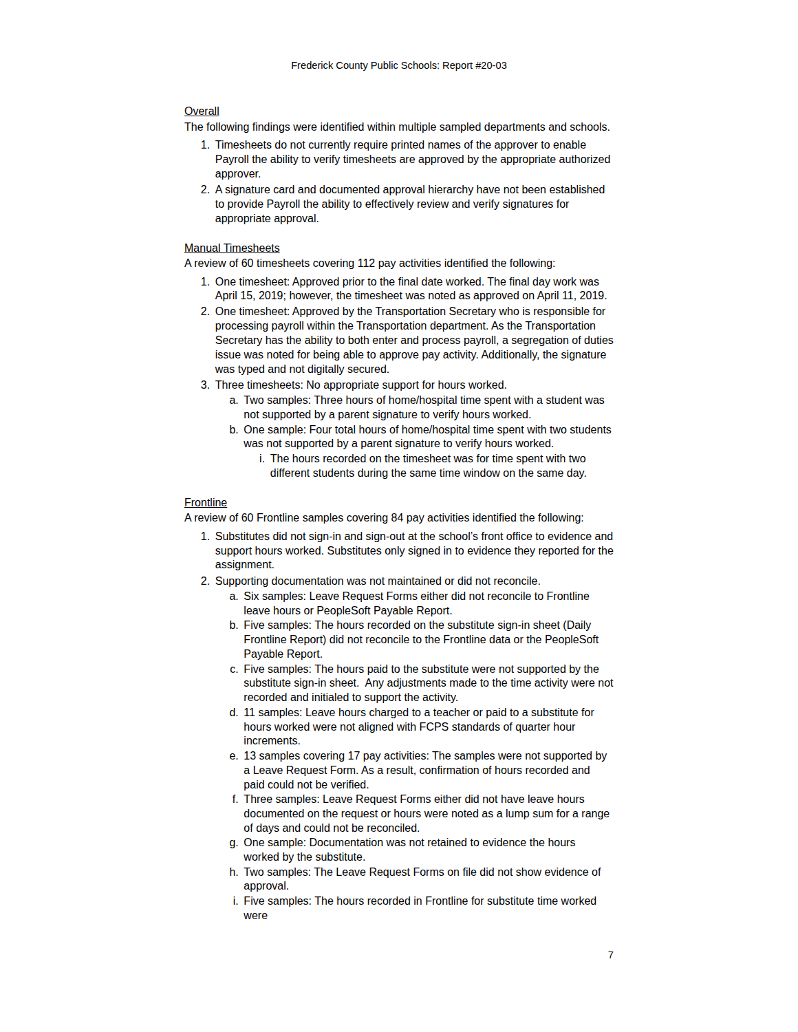Frederick County Public Schools: Report #20-03
Overall
The following findings were identified within multiple sampled departments and schools.
Timesheets do not currently require printed names of the approver to enable Payroll the ability to verify timesheets are approved by the appropriate authorized approver.
A signature card and documented approval hierarchy have not been established to provide Payroll the ability to effectively review and verify signatures for appropriate approval.
Manual Timesheets
A review of 60 timesheets covering 112 pay activities identified the following:
One timesheet: Approved prior to the final date worked. The final day work was April 15, 2019; however, the timesheet was noted as approved on April 11, 2019.
One timesheet: Approved by the Transportation Secretary who is responsible for processing payroll within the Transportation department. As the Transportation Secretary has the ability to both enter and process payroll, a segregation of duties issue was noted for being able to approve pay activity. Additionally, the signature was typed and not digitally secured.
Three timesheets: No appropriate support for hours worked.
Two samples: Three hours of home/hospital time spent with a student was not supported by a parent signature to verify hours worked.
One sample: Four total hours of home/hospital time spent with two students was not supported by a parent signature to verify hours worked.
The hours recorded on the timesheet was for time spent with two different students during the same time window on the same day.
Frontline
A review of 60 Frontline samples covering 84 pay activities identified the following:
Substitutes did not sign-in and sign-out at the school’s front office to evidence and support hours worked. Substitutes only signed in to evidence they reported for the assignment.
Supporting documentation was not maintained or did not reconcile.
Six samples: Leave Request Forms either did not reconcile to Frontline leave hours or PeopleSoft Payable Report.
Five samples: The hours recorded on the substitute sign-in sheet (Daily Frontline Report) did not reconcile to the Frontline data or the PeopleSoft Payable Report.
Five samples: The hours paid to the substitute were not supported by the substitute sign-in sheet. Any adjustments made to the time activity were not recorded and initialed to support the activity.
11 samples: Leave hours charged to a teacher or paid to a substitute for hours worked were not aligned with FCPS standards of quarter hour increments.
13 samples covering 17 pay activities: The samples were not supported by a Leave Request Form. As a result, confirmation of hours recorded and paid could not be verified.
Three samples: Leave Request Forms either did not have leave hours documented on the request or hours were noted as a lump sum for a range of days and could not be reconciled.
One sample: Documentation was not retained to evidence the hours worked by the substitute.
Two samples: The Leave Request Forms on file did not show evidence of approval.
Five samples: The hours recorded in Frontline for substitute time worked were
7